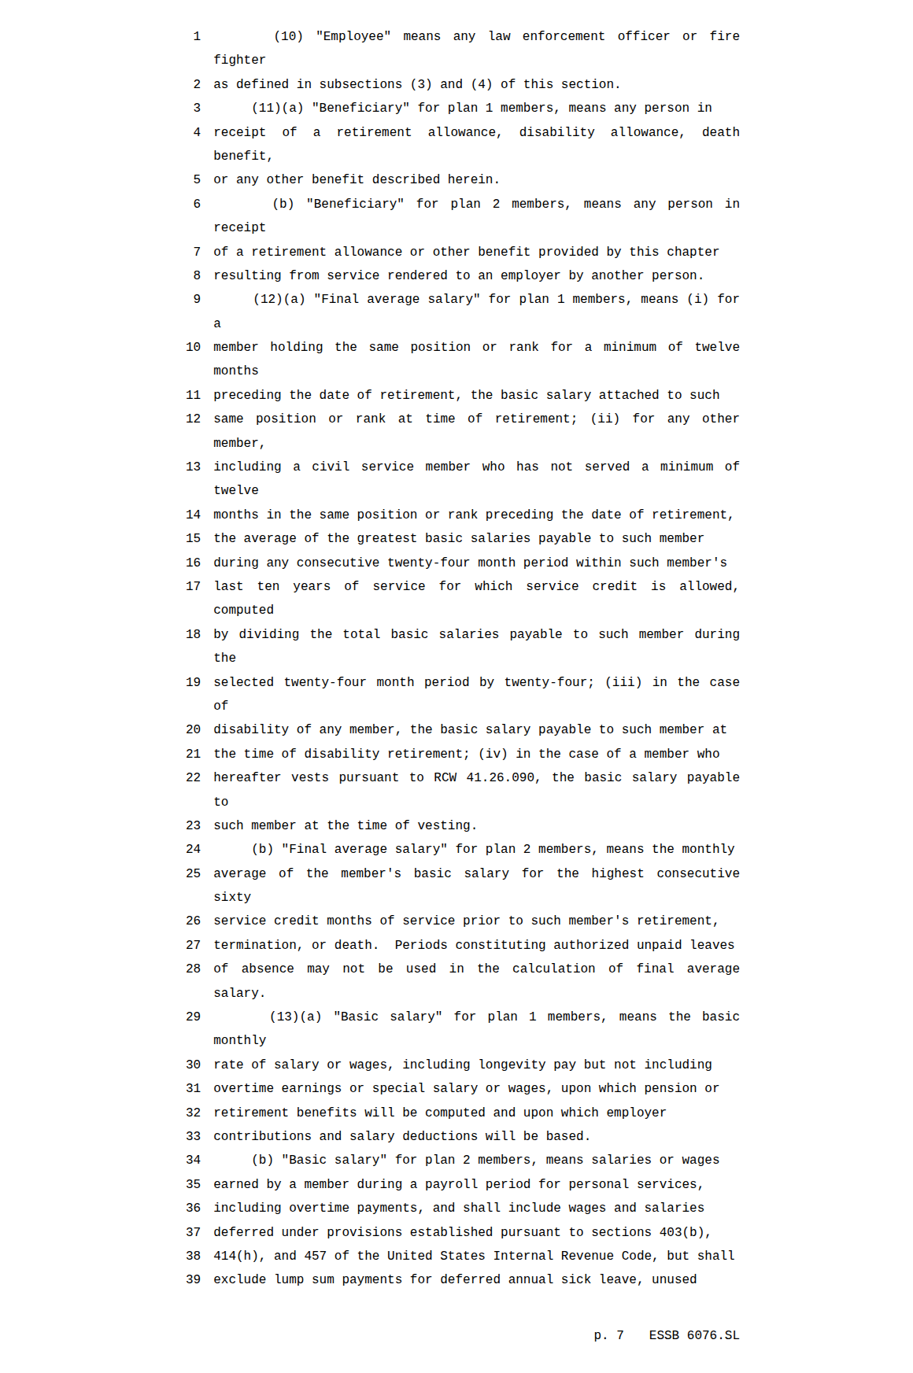(10) "Employee" means any law enforcement officer or fire fighter
as defined in subsections (3) and (4) of this section.
(11)(a) "Beneficiary" for plan 1 members, means any person in
receipt of a retirement allowance, disability allowance, death benefit,
or any other benefit described herein.
(b) "Beneficiary" for plan 2 members, means any person in receipt
of a retirement allowance or other benefit provided by this chapter
resulting from service rendered to an employer by another person.
(12)(a) "Final average salary" for plan 1 members, means (i) for a
member holding the same position or rank for a minimum of twelve months
preceding the date of retirement, the basic salary attached to such
same position or rank at time of retirement; (ii) for any other member,
including a civil service member who has not served a minimum of twelve
months in the same position or rank preceding the date of retirement,
the average of the greatest basic salaries payable to such member
during any consecutive twenty-four month period within such member's
last ten years of service for which service credit is allowed, computed
by dividing the total basic salaries payable to such member during the
selected twenty-four month period by twenty-four; (iii) in the case of
disability of any member, the basic salary payable to such member at
the time of disability retirement; (iv) in the case of a member who
hereafter vests pursuant to RCW 41.26.090, the basic salary payable to
such member at the time of vesting.
(b) "Final average salary" for plan 2 members, means the monthly
average of the member's basic salary for the highest consecutive sixty
service credit months of service prior to such member's retirement,
termination, or death. Periods constituting authorized unpaid leaves
of absence may not be used in the calculation of final average salary.
(13)(a) "Basic salary" for plan 1 members, means the basic monthly
rate of salary or wages, including longevity pay but not including
overtime earnings or special salary or wages, upon which pension or
retirement benefits will be computed and upon which employer
contributions and salary deductions will be based.
(b) "Basic salary" for plan 2 members, means salaries or wages
earned by a member during a payroll period for personal services,
including overtime payments, and shall include wages and salaries
deferred under provisions established pursuant to sections 403(b),
414(h), and 457 of the United States Internal Revenue Code, but shall
exclude lump sum payments for deferred annual sick leave, unused
p. 7 ESSB 6076.SL